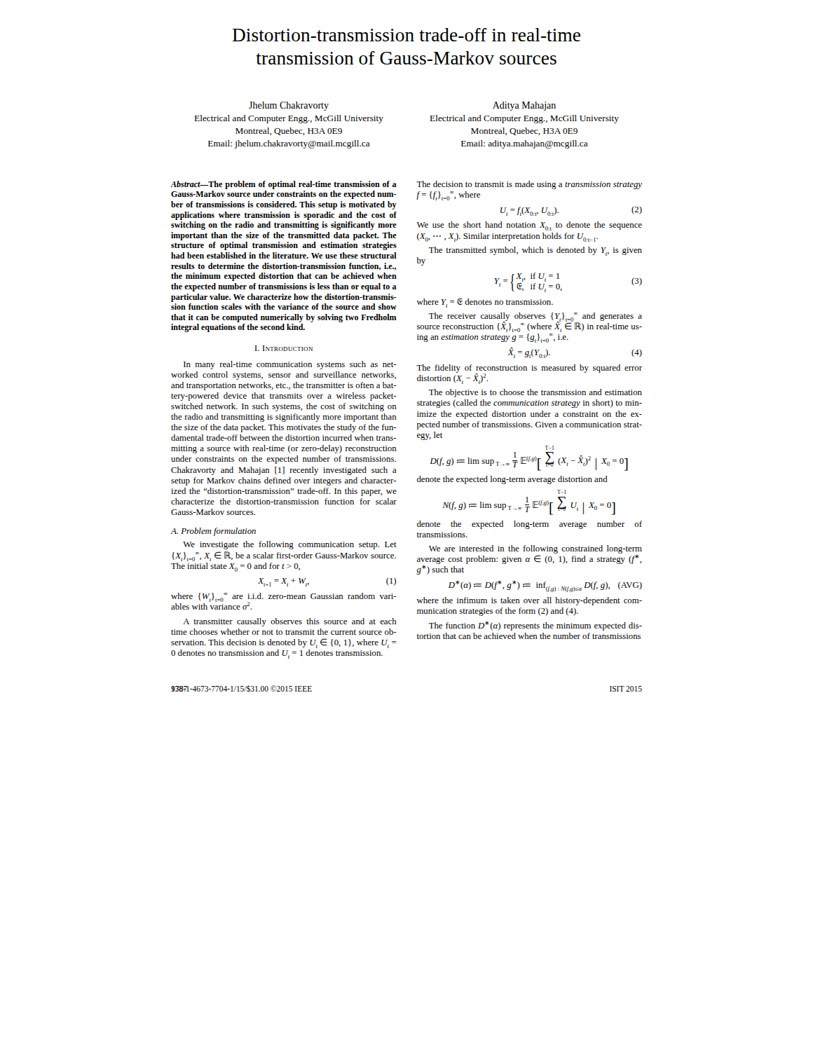Distortion-transmission trade-off in real-time
transmission of Gauss-Markov sources
| Jhelum Chakravorty Electrical and Computer Engg., McGill University Montreal, Quebec, H3A 0E9 Email: jhelum.chakravorty@mail.mcgill.ca | Aditya Mahajan Electrical and Computer Engg., McGill University Montreal, Quebec, H3A 0E9 Email: aditya.mahajan@mcgill.ca |
Abstract—The problem of optimal real-time transmission of a Gauss-Markov source under constraints on the expected number of transmissions is considered. This setup is motivated by applications where transmission is sporadic and the cost of switching on the radio and transmitting is significantly more important than the size of the transmitted data packet. The structure of optimal transmission and estimation strategies had been established in the literature. We use these structural results to determine the distortion-transmission function, i.e., the minimum expected distortion that can be achieved when the expected number of transmissions is less than or equal to a particular value. We characterize how the distortion-transmission function scales with the variance of the source and show that it can be computed numerically by solving two Fredholm integral equations of the second kind.
I. Introduction
In many real-time communication systems such as networked control systems, sensor and surveillance networks, and transportation networks, etc., the transmitter is often a battery-powered device that transmits over a wireless packet-switched network. In such systems, the cost of switching on the radio and transmitting is significantly more important than the size of the data packet. This motivates the study of the fundamental trade-off between the distortion incurred when transmitting a source with real-time (or zero-delay) reconstruction under constraints on the expected number of transmissions. Chakravorty and Mahajan [1] recently investigated such a setup for Markov chains defined over integers and characterized the “distortion-transmission” trade-off. In this paper, we characterize the distortion-transmission function for scalar Gauss-Markov sources.
A. Problem formulation
We investigate the following communication setup. Let {Xt}t=0∞, Xt ∈ ℝ, be a scalar first-order Gauss-Markov source. The initial state X0 = 0 and for t > 0,
Xt+1 = Xt + Wt,(1)
where {Wt}t=0∞ are i.i.d. zero-mean Gaussian random variables with variance σ2.
A transmitter causally observes this source and at each time chooses whether or not to transmit the current source observation. This decision is denoted by Ut ∈ {0, 1}, where Ut = 0 denotes no transmission and Ut = 1 denotes transmission.
The decision to transmit is made using a transmission strategy f = {ft}t=0∞, where
Ut = ft(X0:t, U0:t).(2)
We use the short hand notation X0:t to denote the sequence (X0, ⋯ , Xt). Similar interpretation holds for U0:t−1.
The transmitted symbol, which is denoted by Yt, is given by
Yt = {
| X t , | if U t = 1 |
| 𝔈, | if U t = 0, |
(3)
where Yt = 𝔈 denotes no transmission.
The receiver causally observes {Yt}t=0∞ and generates a source reconstruction {X̂t}t=0∞ (where X̂t ∈ ℝ) in real-time using an estimation strategy g = {gt}t=0∞, i.e.
X̂t = gt(Y0:t).(4)
The fidelity of reconstruction is measured by squared error distortion (Xt − X̂t)2.
The objective is to choose the transmission and estimation strategies (called the communication strategy in short) to minimize the expected distortion under a constraint on the expected number of transmissions. Given a communication strategy, let
D(f, g) ≔ lim sup T→∞ 1 T 𝔼(f,g)[ T−1∑t=0 (Xt − X̂t)2 | X0 = 0]
denote the expected long-term average distortion and
N(f, g) ≔ lim sup T→∞ 1 T 𝔼(f,g)[ T−1∑t=0 Ut | X0 = 0]
denote the expected long-term average number of transmissions.
We are interested in the following constrained long-term average cost problem: given α ∈ (0, 1), find a strategy (f∗, g∗) such that
D∗(α) ≔ D(f∗, g∗) ≔ inf(f,g) : N(f,g)≤α D(f, g),(AVG)
where the infimum is taken over all history-dependent communication strategies of the form (2) and (4).
The function D∗(α) represents the minimum expected distortion that can be achieved when the number of transmissions
978-1-4673-7704-1/15/$31.00 ©2015 IEEE 1387 ISIT 2015